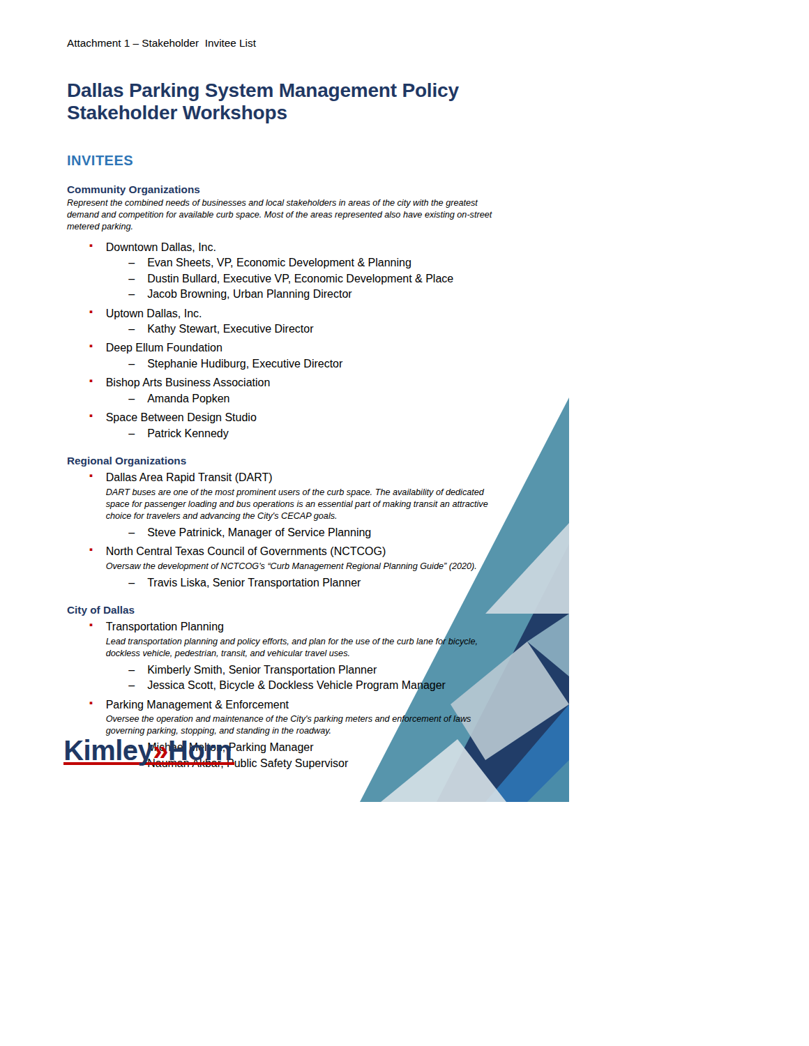Attachment 1 – Stakeholder Invitee List
Dallas Parking System Management Policy
Stakeholder Workshops
INVITEES
Community Organizations
Represent the combined needs of businesses and local stakeholders in areas of the city with the greatest demand and competition for available curb space. Most of the areas represented also have existing on-street metered parking.
Downtown Dallas, Inc.
Evan Sheets, VP, Economic Development & Planning
Dustin Bullard, Executive VP, Economic Development & Place
Jacob Browning, Urban Planning Director
Uptown Dallas, Inc.
Kathy Stewart, Executive Director
Deep Ellum Foundation
Stephanie Hudiburg, Executive Director
Bishop Arts Business Association
Amanda Popken
Space Between Design Studio
Patrick Kennedy
Regional Organizations
Dallas Area Rapid Transit (DART) DART buses are one of the most prominent users of the curb space. The availability of dedicated space for passenger loading and bus operations is an essential part of making transit an attractive choice for travelers and advancing the City's CECAP goals.
Steve Patrinick, Manager of Service Planning
North Central Texas Council of Governments (NCTCOG) Oversaw the development of NCTCOG's “Curb Management Regional Planning Guide” (2020).
Travis Liska, Senior Transportation Planner
City of Dallas
Transportation Planning Lead transportation planning and policy efforts, and plan for the use of the curb lane for bicycle, dockless vehicle, pedestrian, transit, and vehicular travel uses.
Kimberly Smith, Senior Transportation Planner
Jessica Scott, Bicycle & Dockless Vehicle Program Manager
Parking Management & Enforcement Oversee the operation and maintenance of the City's parking meters and enforcement of laws governing parking, stopping, and standing in the roadway.
Michael Melton, Parking Manager
Nauman Akbar, Public Safety Supervisor
Kimley»Horn